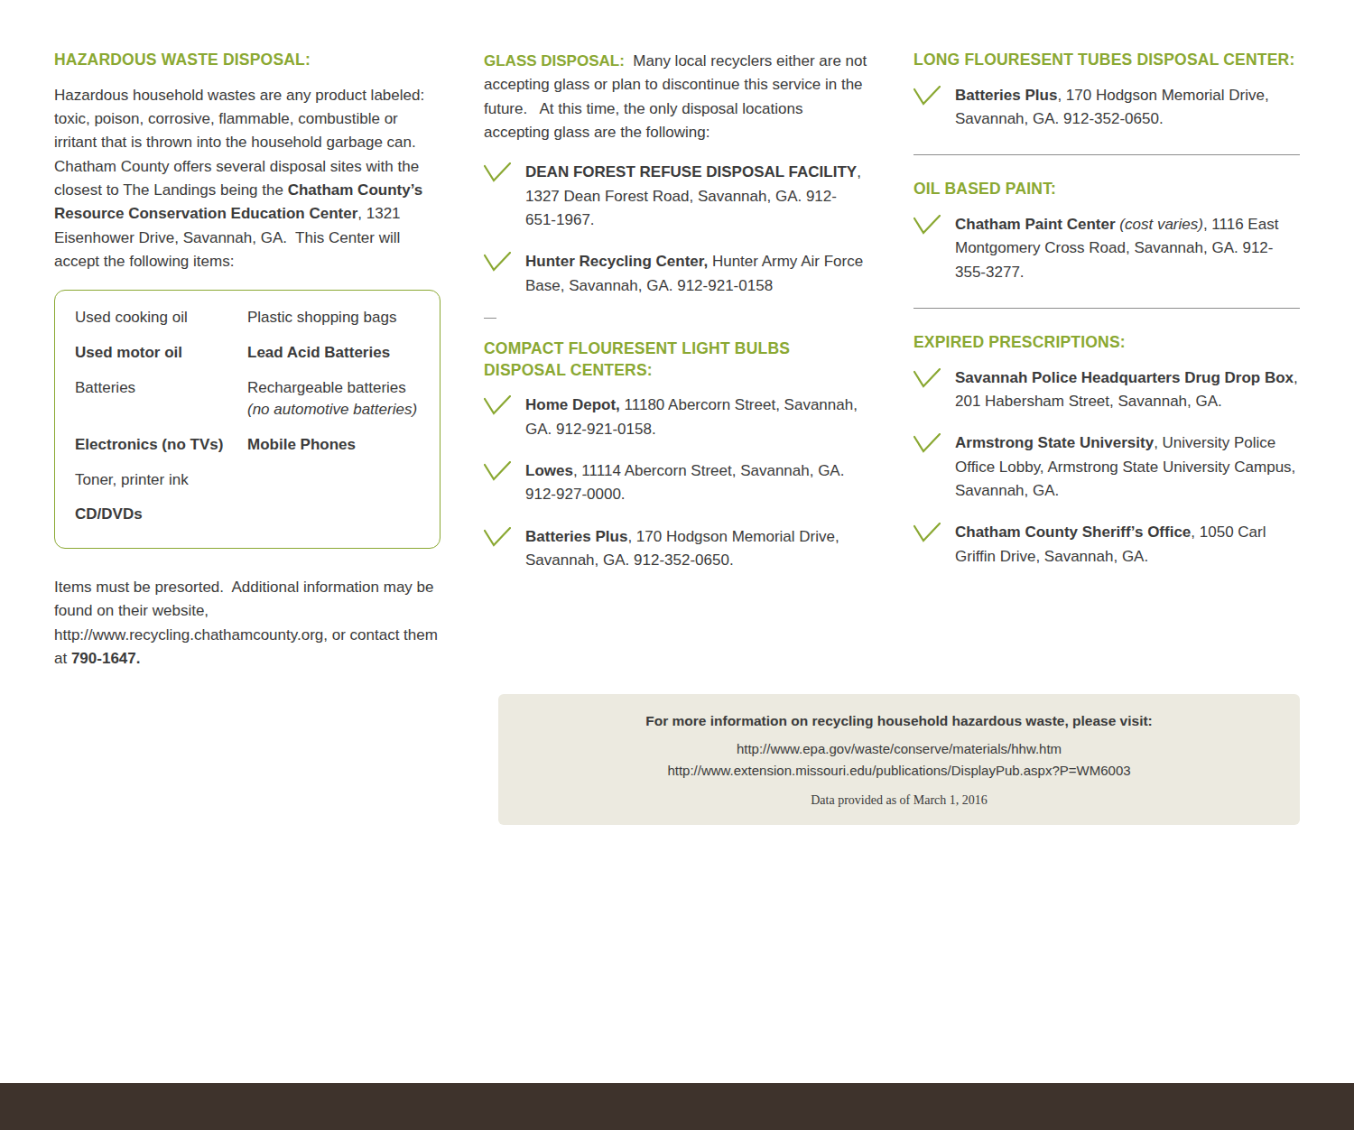Hazardous Waste Disposal:
Hazardous household wastes are any product labeled: toxic, poison, corrosive, flammable, combustible or irritant that is thrown into the household garbage can. Chatham County offers several disposal sites with the closest to The Landings being the Chatham County’s Resource Conservation Education Center, 1321 Eisenhower Drive, Savannah, GA. This Center will accept the following items:
| Used cooking oil | Plastic shopping bags |
| Used motor oil | Lead Acid Batteries |
| Batteries | Rechargeable batteries (no automotive batteries) |
| Electronics (no TVs) | Mobile Phones |
| Toner, printer ink | |
| CD/DVDs | |
Items must be presorted. Additional information may be found on their website, http://www.recycling.chathamcounty.org, or contact them at 790-1647.
Glass Disposal: Many local recyclers either are not accepting glass or plan to discontinue this service in the future. At this time, the only disposal locations accepting glass are the following:
DEAN FOREST REFUSE DISPOSAL FACILITY, 1327 Dean Forest Road, Savannah, GA. 912- 651-1967.
Hunter Recycling Center, Hunter Army Air Force Base, Savannah, GA. 912-921-0158
Compact Flouresent Light Bulbs Disposal Centers:
Home Depot, 11180 Abercorn Street, Savannah, GA. 912-921-0158.
Lowes, 11114 Abercorn Street, Savannah, GA. 912-927-0000.
Batteries Plus, 170 Hodgson Memorial Drive, Savannah, GA. 912-352-0650.
Long Flouresent Tubes Disposal Center:
Batteries Plus, 170 Hodgson Memorial Drive, Savannah, GA. 912-352-0650.
Oil Based Paint:
Chatham Paint Center (cost varies), 1116 East Montgomery Cross Road, Savannah, GA. 912-355-3277.
Expired Prescriptions:
Savannah Police Headquarters Drug Drop Box, 201 Habersham Street, Savannah, GA.
Armstrong State University, University Police Office Lobby, Armstrong State University Campus, Savannah, GA.
Chatham County Sheriff’s Office, 1050 Carl Griffin Drive, Savannah, GA.
For more information on recycling household hazardous waste, please visit: http://www.epa.gov/waste/conserve/materials/hhw.htm
http://www.extension.missouri.edu/publications/DisplayPub.aspx?P=WM6003 Data provided as of March 1, 2016